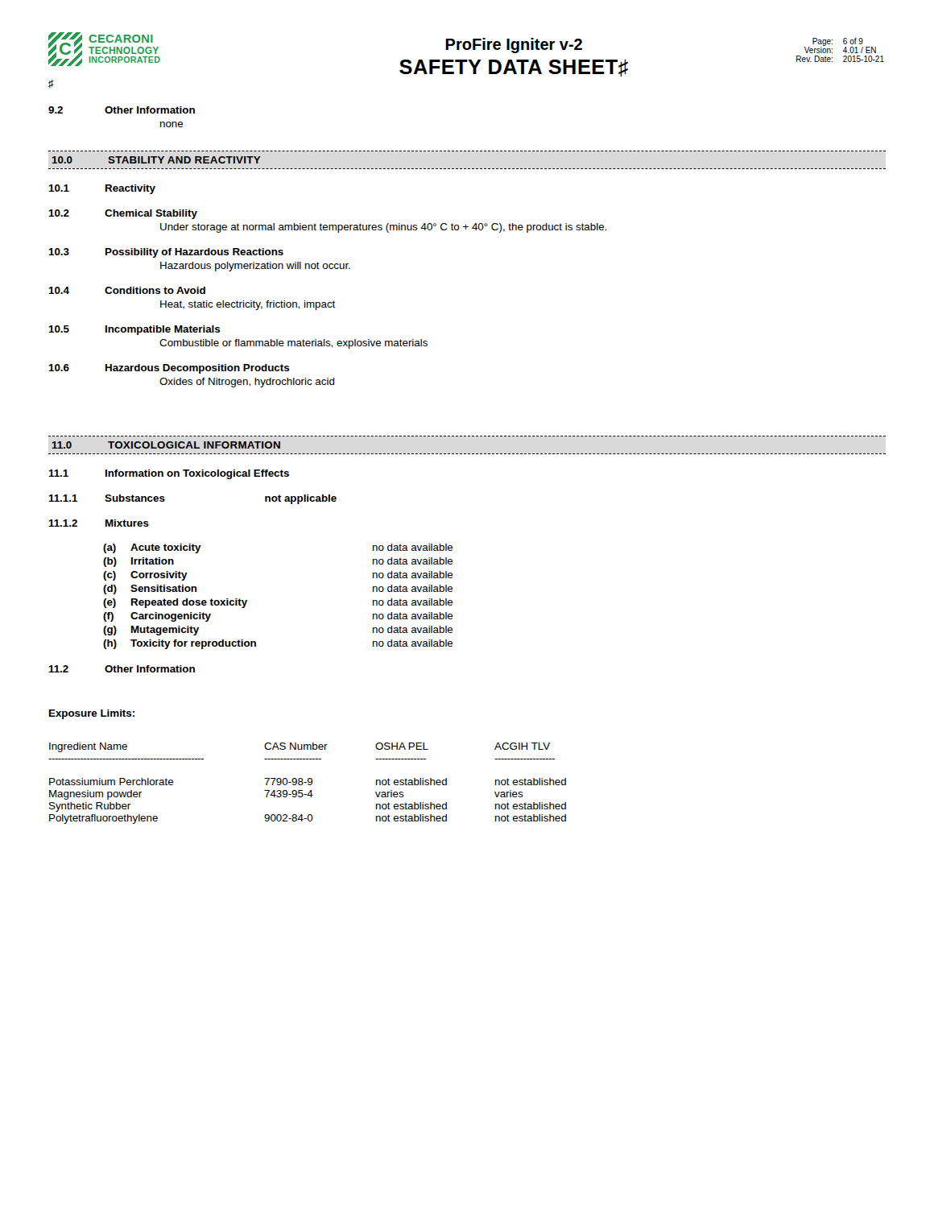CECARONI
TECHNOLOGY
INCORPORATED
ProFire Igniter v-2
SAFETY DATA SHEET♯
| Page: | 6 of 9 |
| Version: | 4.01 / EN |
| Rev. Date: | 2015-10-21 |
♯
9.2
Other Information
none
10.0 STABILITY AND REACTIVITY
10.1
Reactivity
10.2
Chemical Stability
Under storage at normal ambient temperatures (minus 40° C to + 40° C), the product is stable.
10.3
Possibility of Hazardous Reactions
Hazardous polymerization will not occur.
10.4
Conditions to Avoid
Heat, static electricity, friction, impact
10.5
Incompatible Materials
Combustible or flammable materials, explosive materials
10.6
Hazardous Decomposition Products
Oxides of Nitrogen, hydrochloric acid
11.0 TOXICOLOGICAL INFORMATION
11.1
Information on Toxicological Effects
11.1.1
Substances not applicable
11.1.2
Mixtures
| (a) | Acute toxicity | no data available |
| (b) | Irritation | no data available |
| (c) | Corrosivity | no data available |
| (d) | Sensitisation | no data available |
| (e) | Repeated dose toxicity | no data available |
| (f) | Carcinogenicity | no data available |
| (g) | Mutagemicity | no data available |
| (h) | Toxicity for reproduction | no data available |
11.2
Other Information
Exposure Limits:
| Ingredient Name | CAS Number | OSHA PEL | ACGIH TLV |
| ------------------------------------------------- | ------------------ | ---------------- | ------------------- |
| Potassiumium Perchlorate | 7790-98-9 | not established | not established |
| Magnesium powder | 7439-95-4 | varies | varies |
| Synthetic Rubber | | not established | not established |
| Polytetrafluoroethylene | 9002-84-0 | not established | not established |